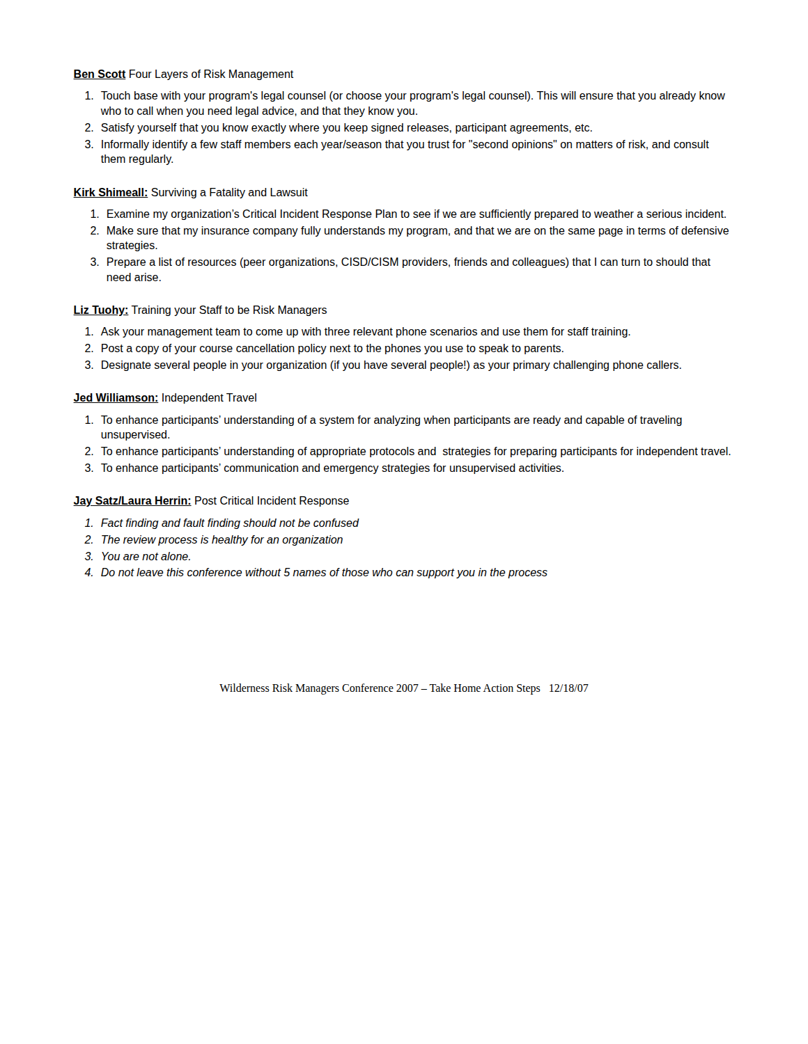Ben Scott Four Layers of Risk Management
Touch base with your program's legal counsel (or choose your program's legal counsel). This will ensure that you already know who to call when you need legal advice, and that they know you.
Satisfy yourself that you know exactly where you keep signed releases, participant agreements, etc.
Informally identify a few staff members each year/season that you trust for "second opinions" on matters of risk, and consult them regularly.
Kirk Shimeall: Surviving a Fatality and Lawsuit
Examine my organization’s Critical Incident Response Plan to see if we are sufficiently prepared to weather a serious incident.
Make sure that my insurance company fully understands my program, and that we are on the same page in terms of defensive strategies.
Prepare a list of resources (peer organizations, CISD/CISM providers, friends and colleagues) that I can turn to should that need arise.
Liz Tuohy: Training your Staff to be Risk Managers
Ask your management team to come up with three relevant phone scenarios and use them for staff training.
Post a copy of your course cancellation policy next to the phones you use to speak to parents.
Designate several people in your organization (if you have several people!) as your primary challenging phone callers.
Jed Williamson: Independent Travel
To enhance participants’ understanding of a system for analyzing when participants are ready and capable of traveling unsupervised.
To enhance participants’ understanding of appropriate protocols and strategies for preparing participants for independent travel.
To enhance participants’ communication and emergency strategies for unsupervised activities.
Jay Satz/Laura Herrin: Post Critical Incident Response
Fact finding and fault finding should not be confused
The review process is healthy for an organization
You are not alone.
Do not leave this conference without 5 names of those who can support you in the process
Wilderness Risk Managers Conference 2007 – Take Home Action Steps 12/18/07